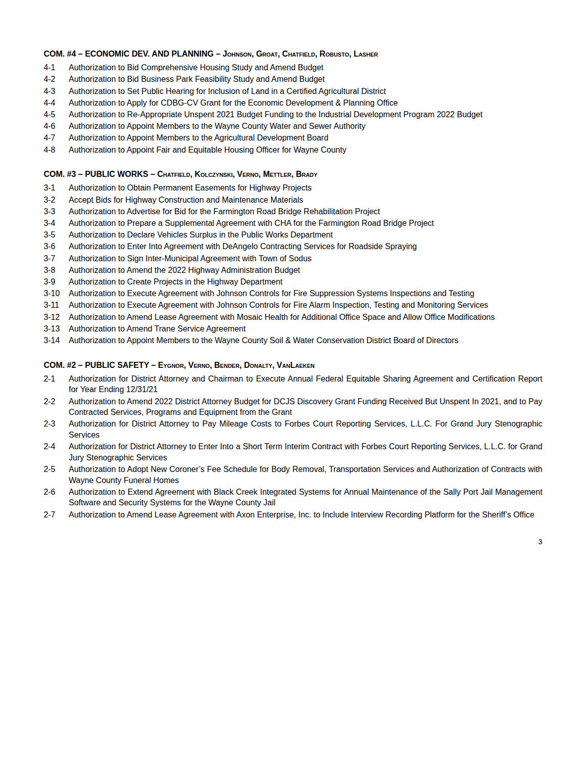COM. #4 – ECONOMIC DEV. AND PLANNING – Johnson, Groat, Chatfield, Robusto, Lasher
| 4-1 | Authorization to Bid Comprehensive Housing Study and Amend Budget |
| 4-2 | Authorization to Bid Business Park Feasibility Study and Amend Budget |
| 4-3 | Authorization to Set Public Hearing for Inclusion of Land in a Certified Agricultural District |
| 4-4 | Authorization to Apply for CDBG-CV Grant for the Economic Development & Planning Office |
| 4-5 | Authorization to Re-Appropriate Unspent 2021 Budget Funding to the Industrial Development Program 2022 Budget |
| 4-6 | Authorization to Appoint Members to the Wayne County Water and Sewer Authority |
| 4-7 | Authorization to Appoint Members to the Agricultural Development Board |
| 4-8 | Authorization to Appoint Fair and Equitable Housing Officer for Wayne County |
COM. #3 – PUBLIC WORKS – Chatfield, Kolczynski, Verno, Mettler, Brady
| 3-1 | Authorization to Obtain Permanent Easements for Highway Projects |
| 3-2 | Accept Bids for Highway Construction and Maintenance Materials |
| 3-3 | Authorization to Advertise for Bid for the Farmington Road Bridge Rehabilitation Project |
| 3-4 | Authorization to Prepare a Supplemental Agreement with CHA for the Farmington Road Bridge Project |
| 3-5 | Authorization to Declare Vehicles Surplus in the Public Works Department |
| 3-6 | Authorization to Enter Into Agreement with DeAngelo Contracting Services for Roadside Spraying |
| 3-7 | Authorization to Sign Inter-Municipal Agreement with Town of Sodus |
| 3-8 | Authorization to Amend the 2022 Highway Administration Budget |
| 3-9 | Authorization to Create Projects in the Highway Department |
| 3-10 | Authorization to Execute Agreement with Johnson Controls for Fire Suppression Systems Inspections and Testing |
| 3-11 | Authorization to Execute Agreement with Johnson Controls for Fire Alarm Inspection, Testing and Monitoring Services |
| 3-12 | Authorization to Amend Lease Agreement with Mosaic Health for Additional Office Space and Allow Office Modifications |
| 3-13 | Authorization to Amend Trane Service Agreement |
| 3-14 | Authorization to Appoint Members to the Wayne County Soil & Water Conservation District Board of Directors |
COM. #2 – PUBLIC SAFETY – Eygnor, Verno, Bender, Donalty, VanLaeken
| 2-1 | Authorization for District Attorney and Chairman to Execute Annual Federal Equitable Sharing Agreement and Certification Report for Year Ending 12/31/21 |
| 2-2 | Authorization to Amend 2022 District Attorney Budget for DCJS Discovery Grant Funding Received But Unspent In 2021, and to Pay Contracted Services, Programs and Equipment from the Grant |
| 2-3 | Authorization for District Attorney to Pay Mileage Costs to Forbes Court Reporting Services, L.L.C. For Grand Jury Stenographic Services |
| 2-4 | Authorization for District Attorney to Enter Into a Short Term Interim Contract with Forbes Court Reporting Services, L.L.C. for Grand Jury Stenographic Services |
| 2-5 | Authorization to Adopt New Coroner’s Fee Schedule for Body Removal, Transportation Services and Authorization of Contracts with Wayne County Funeral Homes |
| 2-6 | Authorization to Extend Agreement with Black Creek Integrated Systems for Annual Maintenance of the Sally Port Jail Management Software and Security Systems for the Wayne County Jail |
| 2-7 | Authorization to Amend Lease Agreement with Axon Enterprise, Inc. to Include Interview Recording Platform for the Sheriff’s Office |
3